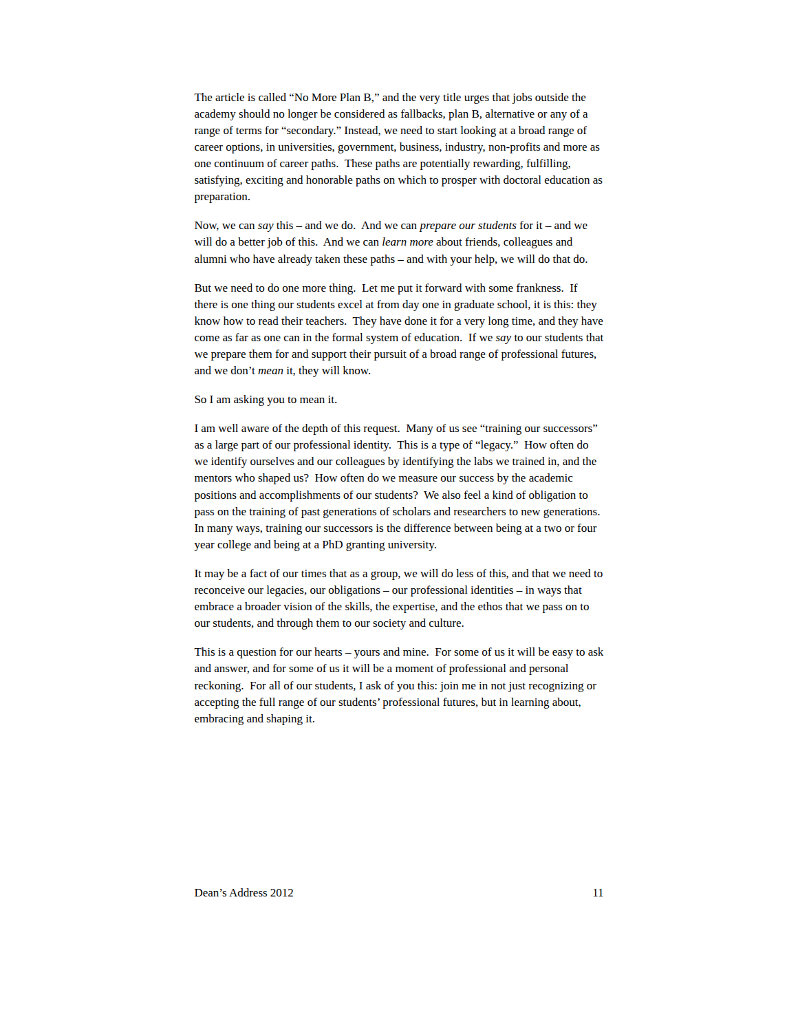The article is called “No More Plan B,” and the very title urges that jobs outside the academy should no longer be considered as fallbacks, plan B, alternative or any of a range of terms for “secondary.” Instead, we need to start looking at a broad range of career options, in universities, government, business, industry, non-profits and more as one continuum of career paths. These paths are potentially rewarding, fulfilling, satisfying, exciting and honorable paths on which to prosper with doctoral education as preparation.
Now, we can say this – and we do. And we can prepare our students for it – and we will do a better job of this. And we can learn more about friends, colleagues and alumni who have already taken these paths – and with your help, we will do that do.
But we need to do one more thing. Let me put it forward with some frankness. If there is one thing our students excel at from day one in graduate school, it is this: they know how to read their teachers. They have done it for a very long time, and they have come as far as one can in the formal system of education. If we say to our students that we prepare them for and support their pursuit of a broad range of professional futures, and we don’t mean it, they will know.
So I am asking you to mean it.
I am well aware of the depth of this request. Many of us see “training our successors” as a large part of our professional identity. This is a type of “legacy.” How often do we identify ourselves and our colleagues by identifying the labs we trained in, and the mentors who shaped us? How often do we measure our success by the academic positions and accomplishments of our students? We also feel a kind of obligation to pass on the training of past generations of scholars and researchers to new generations. In many ways, training our successors is the difference between being at a two or four year college and being at a PhD granting university.
It may be a fact of our times that as a group, we will do less of this, and that we need to reconceive our legacies, our obligations – our professional identities – in ways that embrace a broader vision of the skills, the expertise, and the ethos that we pass on to our students, and through them to our society and culture.
This is a question for our hearts – yours and mine. For some of us it will be easy to ask and answer, and for some of us it will be a moment of professional and personal reckoning. For all of our students, I ask of you this: join me in not just recognizing or accepting the full range of our students’ professional futures, but in learning about, embracing and shaping it.
Dean’s Address 2012 11